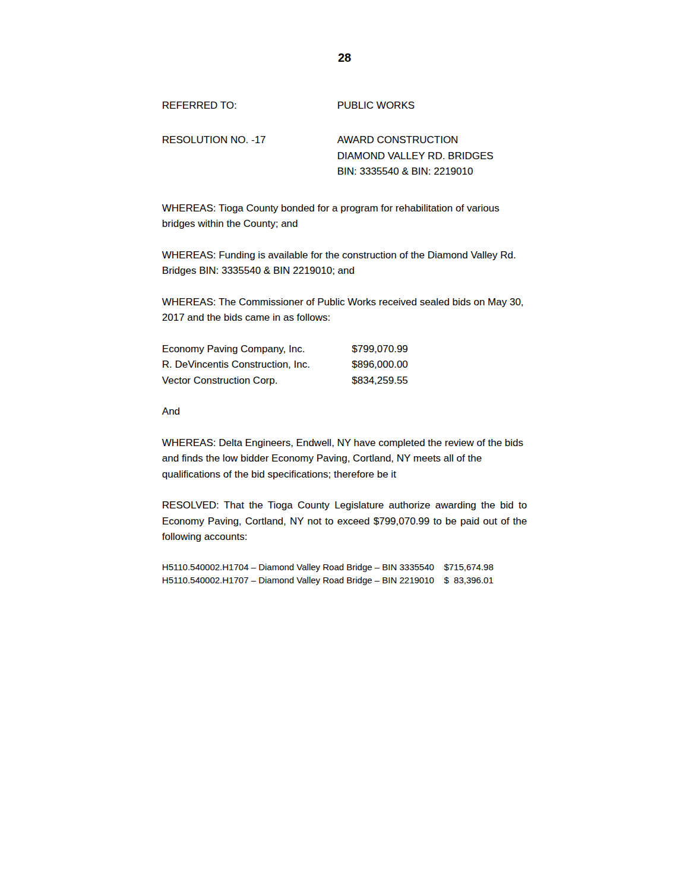28
REFERRED TO:
PUBLIC WORKS
RESOLUTION NO. -17
AWARD CONSTRUCTION
DIAMOND VALLEY RD. BRIDGES
BIN: 3335540 & BIN: 2219010
WHEREAS: Tioga County bonded for a program for rehabilitation of various bridges within the County; and
WHEREAS: Funding is available for the construction of the Diamond Valley Rd. Bridges BIN: 3335540 & BIN 2219010; and
WHEREAS: The Commissioner of Public Works received sealed bids on May 30, 2017 and the bids came in as follows:
Economy Paving Company, Inc.
$799,070.99
R. DeVincentis Construction, Inc.
$896,000.00
Vector Construction Corp.
$834,259.55
And
WHEREAS: Delta Engineers, Endwell, NY have completed the review of the bids and finds the low bidder Economy Paving, Cortland, NY meets all of the qualifications of the bid specifications; therefore be it
RESOLVED: That the Tioga County Legislature authorize awarding the bid to Economy Paving, Cortland, NY not to exceed $799,070.99 to be paid out of the following accounts:
H5110.540002.H1704 – Diamond Valley Road Bridge – BIN 3335540
$715,674.98
H5110.540002.H1707 – Diamond Valley Road Bridge – BIN 2219010
$ 83,396.01